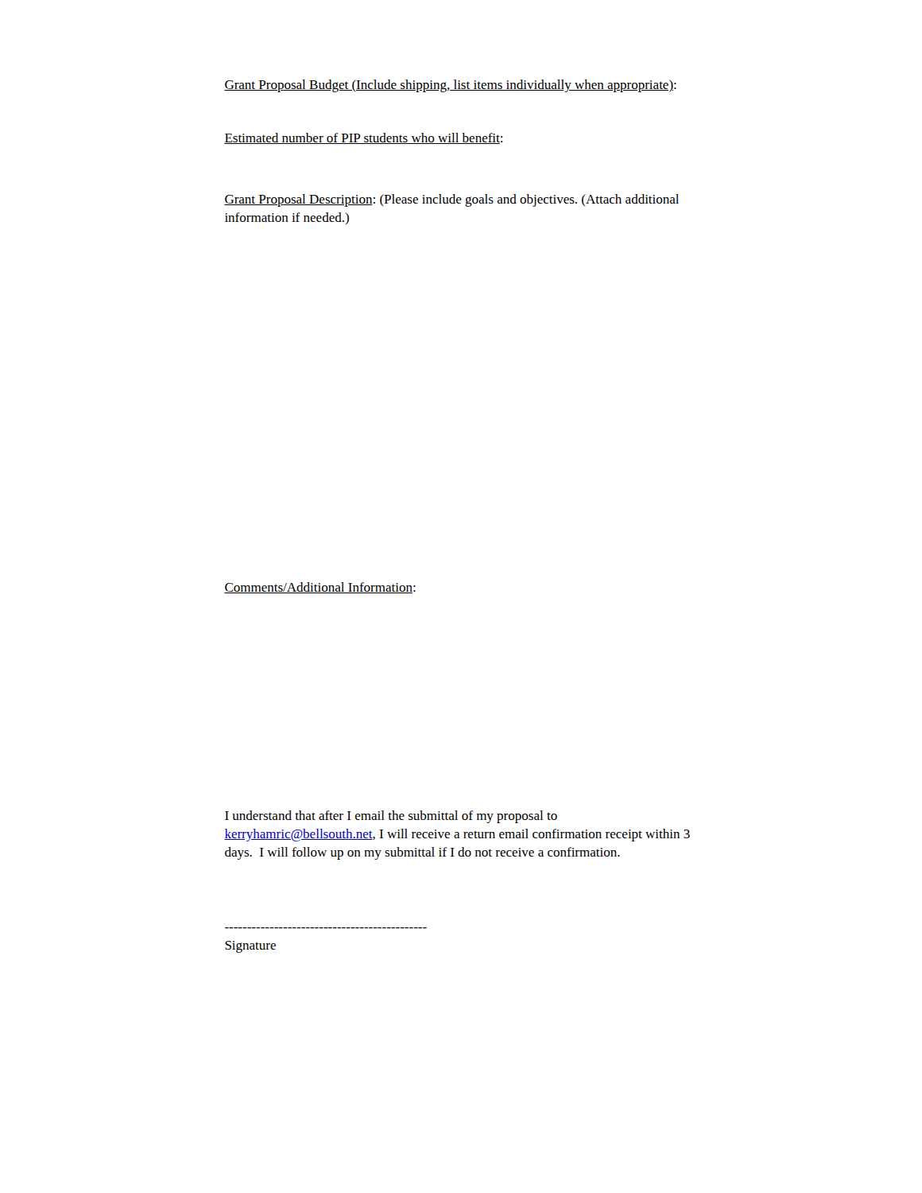Grant Proposal Budget (Include shipping, list items individually when appropriate):
Estimated number of PIP students who will benefit:
Grant Proposal Description: (Please include goals and objectives. (Attach additional information if needed.)
Comments/Additional Information:
I understand that after I email the submittal of my proposal to kerryhamric@bellsouth.net, I will receive a return email confirmation receipt within 3 days. I will follow up on my submittal if I do not receive a confirmation.
---------------------------------------------
Signature